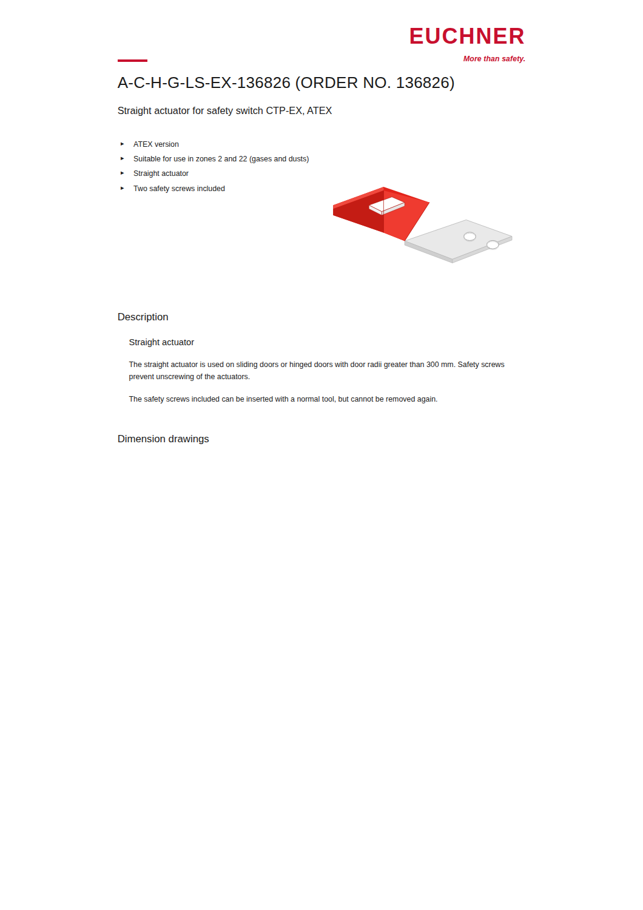EUCHNER
More than safety.
A-C-H-G-LS-EX-136826 (ORDER NO. 136826)
Straight actuator for safety switch CTP-EX, ATEX
ATEX version
Suitable for use in zones 2 and 22 (gases and dusts)
Straight actuator
Two safety screws included
Description
Straight actuator
The straight actuator is used on sliding doors or hinged doors with door radii greater than 300 mm. Safety screws prevent unscrewing of the actuators.
The safety screws included can be inserted with a normal tool, but cannot be removed again.
Dimension drawings